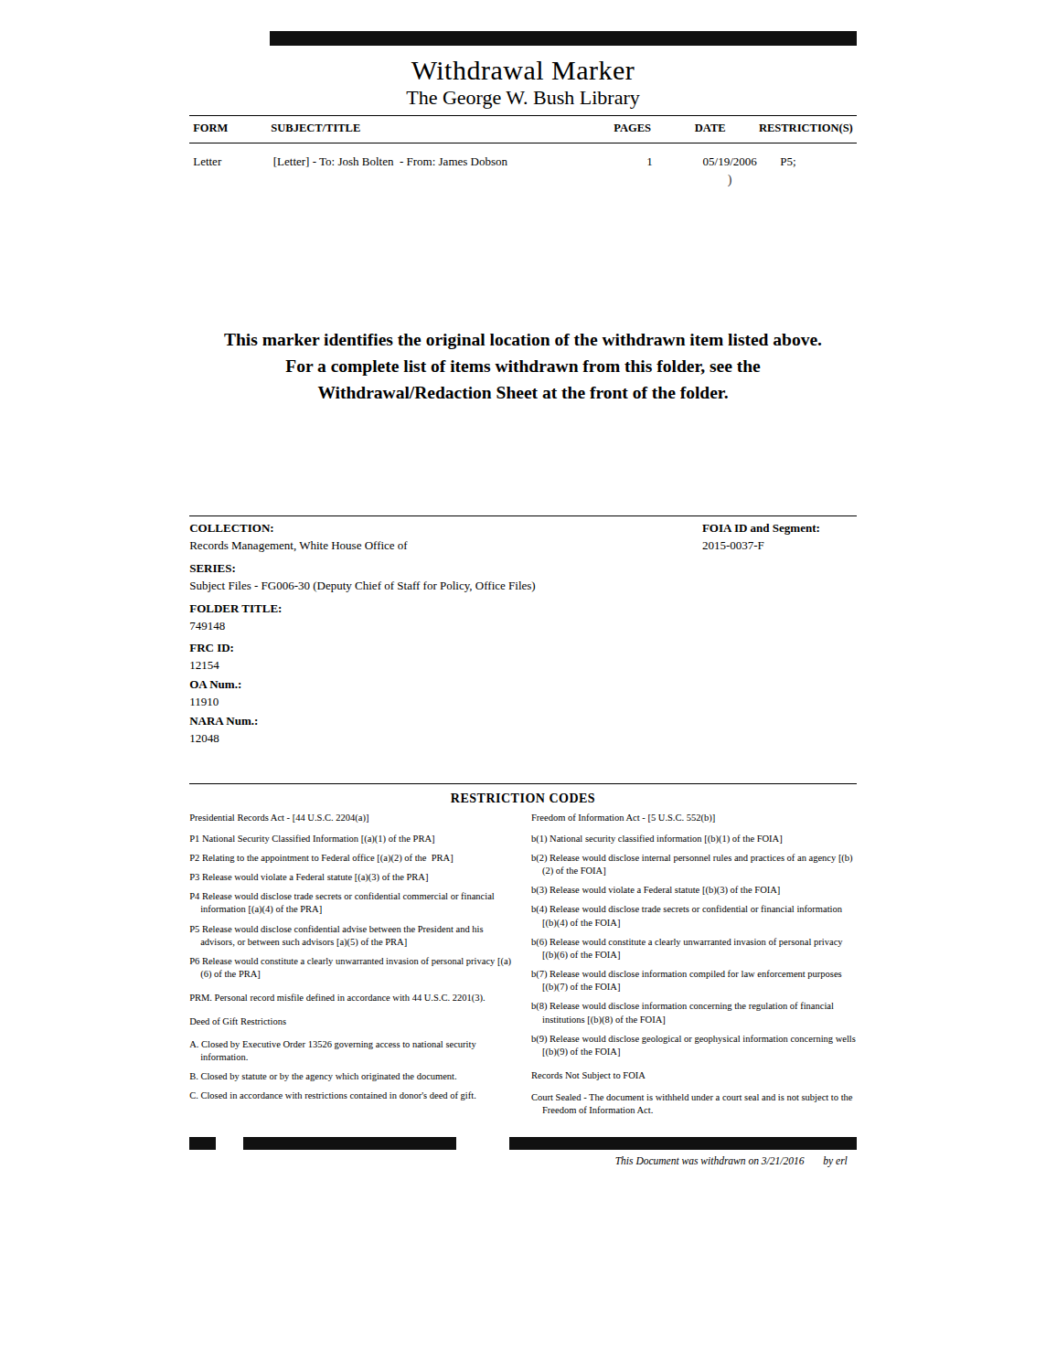Withdrawal Marker
The George W. Bush Library
| FORM | SUBJECT/TITLE | PAGES | DATE | RESTRICTION(S) |
| Letter | [Letter] - To: Josh Bolten - From: James Dobson | 1 | 05/19/2006 | P5; |
| | | | ) | |
This marker identifies the original location of the withdrawn item listed above.
For a complete list of items withdrawn from this folder, see the
Withdrawal/Redaction Sheet at the front of the folder.
FOIA ID and Segment:
2015-0037-F
COLLECTION:
Records Management, White House Office of
SERIES:
Subject Files - FG006-30 (Deputy Chief of Staff for Policy, Office Files)
FOLDER TITLE:
749148
FRC ID:
12154
OA Num.:
11910
NARA Num.:
12048
RESTRICTION CODES
Presidential Records Act - [44 U.S.C. 2204(a)]
P1 National Security Classified Information [(a)(1) of the PRA]
P2 Relating to the appointment to Federal office [(a)(2) of the PRA]
P3 Release would violate a Federal statute [(a)(3) of the PRA]
P4 Release would disclose trade secrets or confidential commercial or financial information [(a)(4) of the PRA]
P5 Release would disclose confidential advise between the President and his advisors, or between such advisors [a)(5) of the PRA]
P6 Release would constitute a clearly unwarranted invasion of personal privacy [(a)(6) of the PRA]
PRM. Personal record misfile defined in accordance with 44 U.S.C. 2201(3).
Deed of Gift Restrictions
A. Closed by Executive Order 13526 governing access to national security information.
B. Closed by statute or by the agency which originated the document.
C. Closed in accordance with restrictions contained in donor's deed of gift.
Freedom of Information Act - [5 U.S.C. 552(b)]
b(1) National security classified information [(b)(1) of the FOIA]
b(2) Release would disclose internal personnel rules and practices of an agency [(b)(2) of the FOIA]
b(3) Release would violate a Federal statute [(b)(3) of the FOIA]
b(4) Release would disclose trade secrets or confidential or financial information [(b)(4) of the FOIA]
b(6) Release would constitute a clearly unwarranted invasion of personal privacy [(b)(6) of the FOIA]
b(7) Release would disclose information compiled for law enforcement purposes [(b)(7) of the FOIA]
b(8) Release would disclose information concerning the regulation of financial institutions [(b)(8) of the FOIA]
b(9) Release would disclose geological or geophysical information concerning wells [(b)(9) of the FOIA]
Records Not Subject to FOIA
Court Sealed - The document is withheld under a court seal and is not subject to the Freedom of Information Act.
This Document was withdrawn on 3/21/2016 by erl